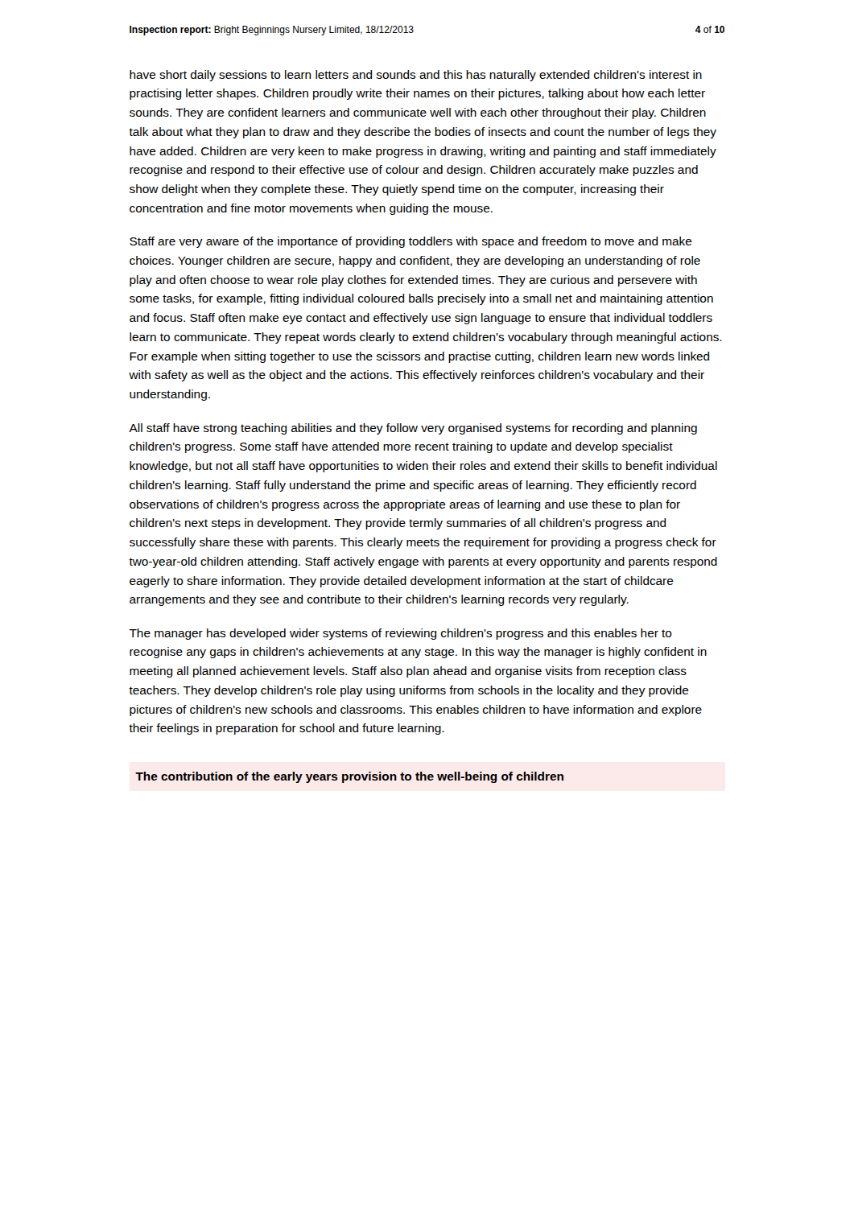Inspection report: Bright Beginnings Nursery Limited, 18/12/2013
4 of 10
have short daily sessions to learn letters and sounds and this has naturally extended children's interest in practising letter shapes. Children proudly write their names on their pictures, talking about how each letter sounds. They are confident learners and communicate well with each other throughout their play. Children talk about what they plan to draw and they describe the bodies of insects and count the number of legs they have added. Children are very keen to make progress in drawing, writing and painting and staff immediately recognise and respond to their effective use of colour and design. Children accurately make puzzles and show delight when they complete these. They quietly spend time on the computer, increasing their concentration and fine motor movements when guiding the mouse.
Staff are very aware of the importance of providing toddlers with space and freedom to move and make choices. Younger children are secure, happy and confident, they are developing an understanding of role play and often choose to wear role play clothes for extended times. They are curious and persevere with some tasks, for example, fitting individual coloured balls precisely into a small net and maintaining attention and focus. Staff often make eye contact and effectively use sign language to ensure that individual toddlers learn to communicate. They repeat words clearly to extend children's vocabulary through meaningful actions. For example when sitting together to use the scissors and practise cutting, children learn new words linked with safety as well as the object and the actions. This effectively reinforces children's vocabulary and their understanding.
All staff have strong teaching abilities and they follow very organised systems for recording and planning children's progress. Some staff have attended more recent training to update and develop specialist knowledge, but not all staff have opportunities to widen their roles and extend their skills to benefit individual children's learning. Staff fully understand the prime and specific areas of learning. They efficiently record observations of children's progress across the appropriate areas of learning and use these to plan for children's next steps in development. They provide termly summaries of all children's progress and successfully share these with parents. This clearly meets the requirement for providing a progress check for two-year-old children attending. Staff actively engage with parents at every opportunity and parents respond eagerly to share information. They provide detailed development information at the start of childcare arrangements and they see and contribute to their children's learning records very regularly.
The manager has developed wider systems of reviewing children's progress and this enables her to recognise any gaps in children's achievements at any stage. In this way the manager is highly confident in meeting all planned achievement levels. Staff also plan ahead and organise visits from reception class teachers. They develop children's role play using uniforms from schools in the locality and they provide pictures of children's new schools and classrooms. This enables children to have information and explore their feelings in preparation for school and future learning.
The contribution of the early years provision to the well-being of children